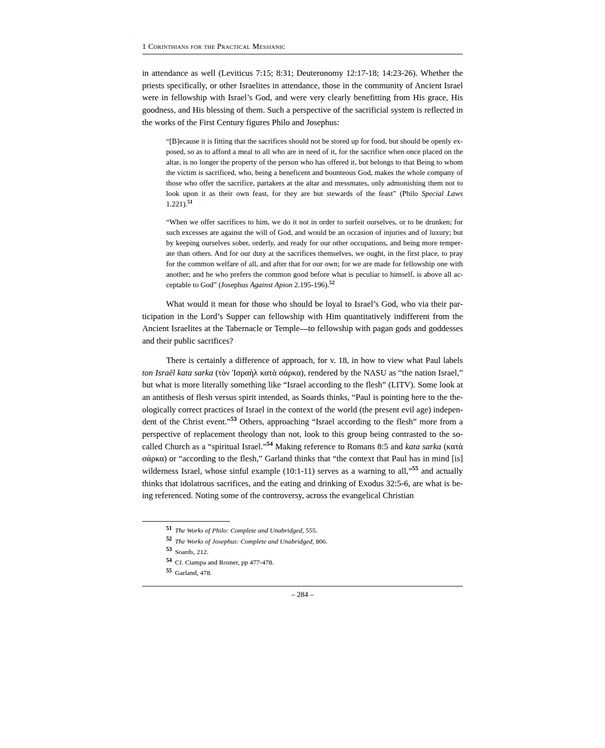1 Corinthians for the Practical Messianic
in attendance as well (Leviticus 7:15; 8:31; Deuteronomy 12:17-18; 14:23-26). Whether the priests specifically, or other Israelites in attendance, those in the community of Ancient Israel were in fellowship with Israel’s God, and were very clearly benefitting from His grace, His goodness, and His blessing of them. Such a perspective of the sacrificial system is reflected in the works of the First Century figures Philo and Josephus:
“[B]ecause it is fitting that the sacrifices should not be stored up for food, but should be openly exposed, so as to afford a meal to all who are in need of it, for the sacrifice when once placed on the altar, is no longer the property of the person who has offered it, but belongs to that Being to whom the victim is sacrificed, who, being a beneficent and bounteous God, makes the whole company of those who offer the sacrifice, partakers at the altar and messmates, only admonishing them not to look upon it as their own feast, for they are but stewards of the feast” (Philo Special Laws 1.221).51
“When we offer sacrifices to him, we do it not in order to surfeit ourselves, or to be drunken; for such excesses are against the will of God, and would be an occasion of injuries and of luxury; but by keeping ourselves sober, orderly, and ready for our other occupations, and being more temperate than others. And for our duty at the sacrifices themselves, we ought, in the first place, to pray for the common welfare of all, and after that for our own; for we are made for fellowship one with another; and he who prefers the common good before what is peculiar to himself, is above all acceptable to God” (Josephus Against Apion 2.195-196).52
What would it mean for those who should be loyal to Israel’s God, who via their participation in the Lord’s Supper can fellowship with Him quantitatively indifferent from the Ancient Israelites at the Tabernacle or Temple—to fellowship with pagan gods and goddesses and their public sacrifices?
There is certainly a difference of approach, for v. 18, in how to view what Paul labels ton Israēl kata sarka (τὸν Ἰσραὴλ κατὰ σάρκα), rendered by the NASU as “the nation Israel,” but what is more literally something like “Israel according to the flesh” (LITV). Some look at an antithesis of flesh versus spirit intended, as Soards thinks, “Paul is pointing here to the theologically correct practices of Israel in the context of the world (the present evil age) independent of the Christ event.”53 Others, approaching “Israel according to the flesh” more from a perspective of replacement theology than not, look to this group being contrasted to the so-called Church as a “spiritual Israel.”54 Making reference to Romans 8:5 and kata sarka (κατὰ σάρκα) or “according to the flesh,” Garland thinks that “the context that Paul has in mind [is] wilderness Israel, whose sinful example (10:1-11) serves as a warning to all,”55 and actually thinks that idolatrous sacrifices, and the eating and drinking of Exodus 32:5-6, are what is being referenced. Noting some of the controversy, across the evangelical Christian
51 The Works of Philo: Complete and Unabridged, 555.
52 The Works of Josephus: Complete and Unabridged, 806.
53 Soards, 212.
54 Cf. Ciampa and Rosner, pp 477-478.
55 Garland, 478.
– 284 –